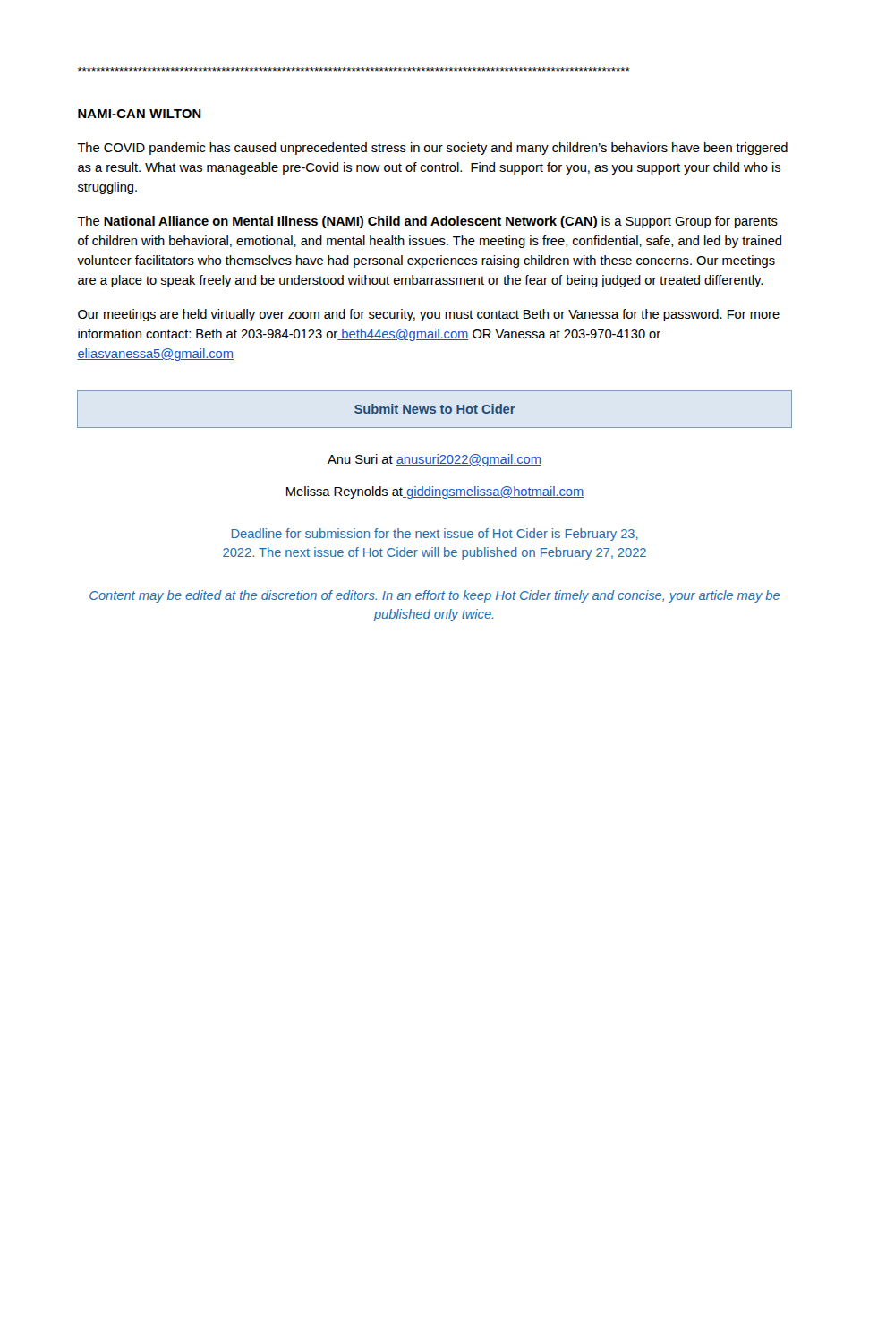***********************************************************************************************************************
NAMI-CAN WILTON
The COVID pandemic has caused unprecedented stress in our society and many children’s behaviors have been triggered as a result. What was manageable pre-Covid is now out of control. Find support for you, as you support your child who is struggling.
The National Alliance on Mental Illness (NAMI) Child and Adolescent Network (CAN) is a Support Group for parents of children with behavioral, emotional, and mental health issues. The meeting is free, confidential, safe, and led by trained volunteer facilitators who themselves have had personal experiences raising children with these concerns. Our meetings are a place to speak freely and be understood without embarrassment or the fear of being judged or treated differently.
Our meetings are held virtually over zoom and for security, you must contact Beth or Vanessa for the password. For more information contact: Beth at 203-984-0123 or beth44es@gmail.com OR Vanessa at 203-970-4130 or eliasvanessa5@gmail.com
Submit News to Hot Cider
Anu Suri at anusuri2022@gmail.com
Melissa Reynolds at giddingsmelissa@hotmail.com
Deadline for submission for the next issue of Hot Cider is February 23,
2022. The next issue of Hot Cider will be published on February 27, 2022
Content may be edited at the discretion of editors. In an effort to keep Hot Cider timely and concise, your article may be published only twice.